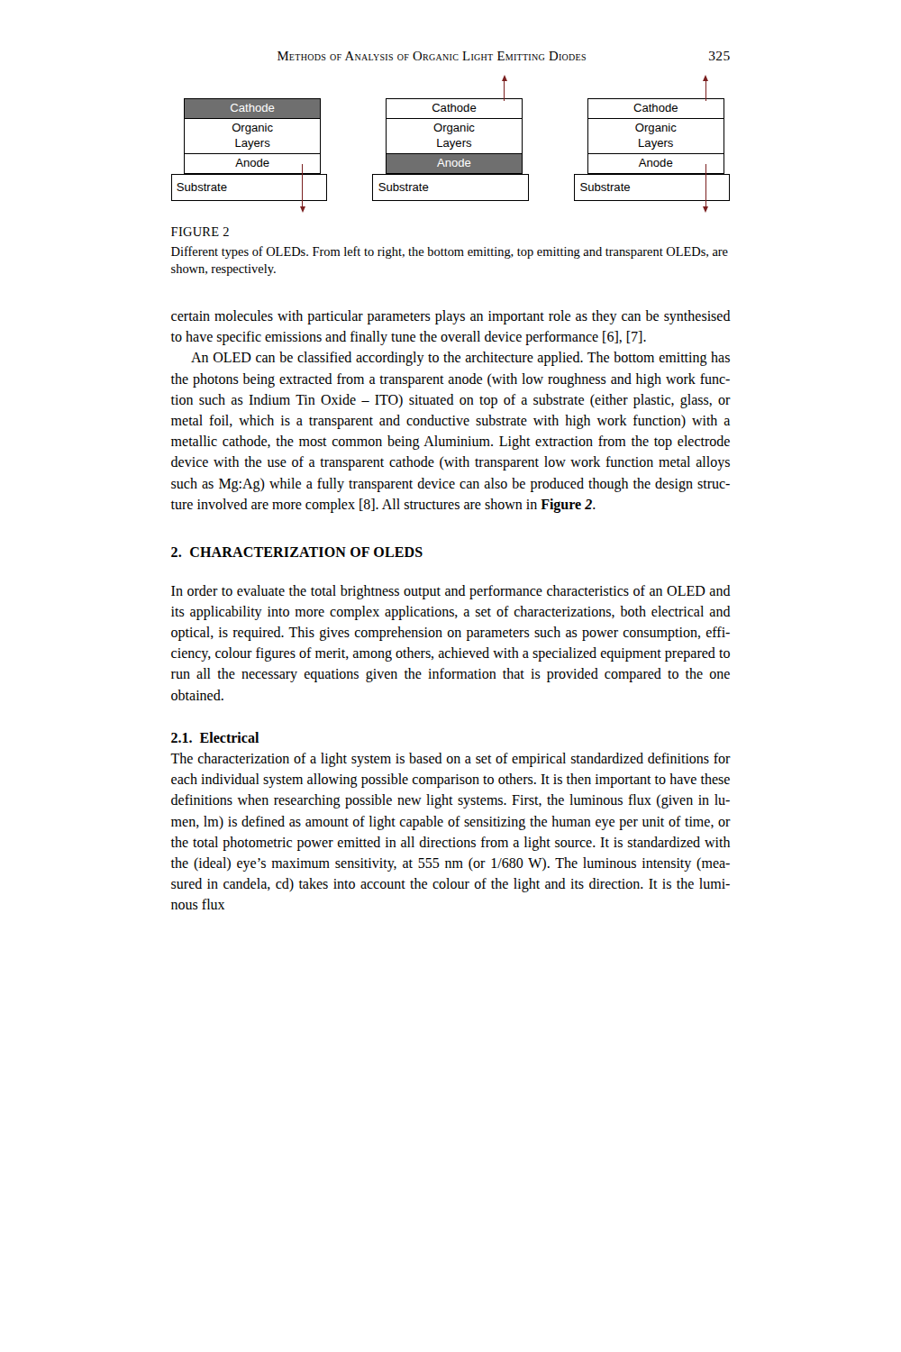Methods of Analysis of Organic Light Emitting Diodes
325
Cathode
Organic Layers
Anode
Substrate
Cathode
Organic Layers
Anode
Substrate
Cathode
Organic Layers
Anode
Substrate
FIGURE 2 Different types of OLEDs. From left to right, the bottom emitting, top emitting and transparent OLEDs, are shown, respectively.
certain molecules with particular parameters plays an important role as they can be synthesised to have specific emissions and finally tune the overall device performance [6], [7].
An OLED can be classified accordingly to the architecture applied. The bottom emitting has the photons being extracted from a transparent anode (with low roughness and high work function such as Indium Tin Oxide – ITO) situated on top of a substrate (either plastic, glass, or metal foil, which is a transparent and conductive substrate with high work function) with a metallic cathode, the most common being Aluminium. Light extraction from the top electrode device with the use of a transparent cathode (with transparent low work function metal alloys such as Mg:Ag) while a fully transparent device can also be produced though the design structure involved are more complex [8]. All structures are shown in Figure 2.
2. Characterization of OLEDs
In order to evaluate the total brightness output and performance characteristics of an OLED and its applicability into more complex applications, a set of characterizations, both electrical and optical, is required. This gives comprehension on parameters such as power consumption, efficiency, colour figures of merit, among others, achieved with a specialized equipment prepared to run all the necessary equations given the information that is provided compared to the one obtained.
2.1. Electrical
The characterization of a light system is based on a set of empirical standardized definitions for each individual system allowing possible comparison to others. It is then important to have these definitions when researching possible new light systems. First, the luminous flux (given in lumen, lm) is defined as amount of light capable of sensitizing the human eye per unit of time, or the total photometric power emitted in all directions from a light source. It is standardized with the (ideal) eye’s maximum sensitivity, at 555 nm (or 1/680 W). The luminous intensity (measured in candela, cd) takes into account the colour of the light and its direction. It is the luminous flux